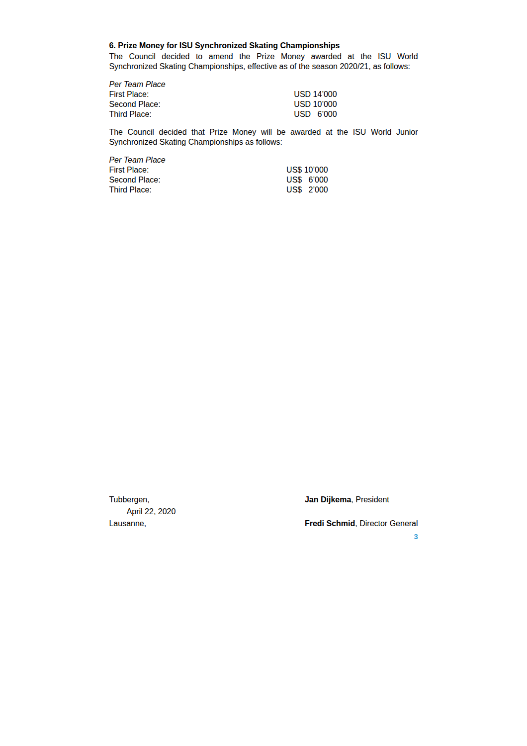6. Prize Money for ISU Synchronized Skating Championships
The Council decided to amend the Prize Money awarded at the ISU World Synchronized Skating Championships, effective as of the season 2020/21, as follows:
Per Team Place
| First Place: | USD 14’000 |
| Second Place: | USD 10’000 |
| Third Place: | USD 6’000 |
The Council decided that Prize Money will be awarded at the ISU World Junior Synchronized Skating Championships as follows:
Per Team Place
| First Place: | US$ 10’000 |
| Second Place: | US$ 6’000 |
| Third Place: | US$ 2’000 |
Tubbergen,
April 22, 2020
Lausanne,
Jan Dijkema, President
Fredi Schmid, Director General
3